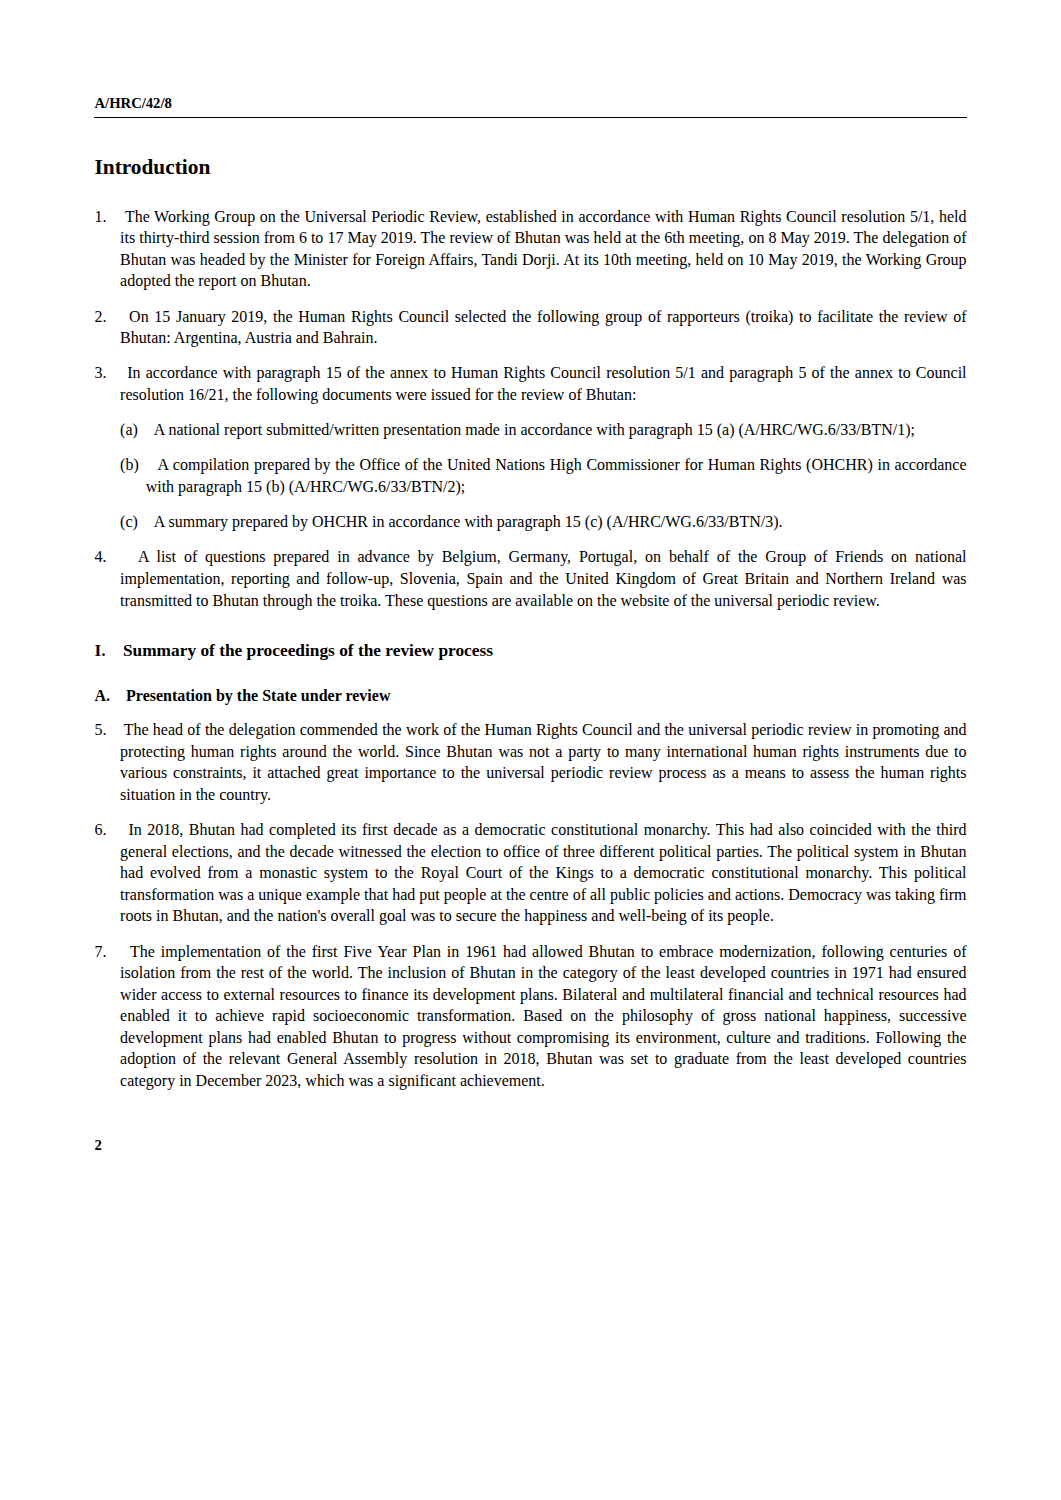A/HRC/42/8
Introduction
1. The Working Group on the Universal Periodic Review, established in accordance with Human Rights Council resolution 5/1, held its thirty-third session from 6 to 17 May 2019. The review of Bhutan was held at the 6th meeting, on 8 May 2019. The delegation of Bhutan was headed by the Minister for Foreign Affairs, Tandi Dorji. At its 10th meeting, held on 10 May 2019, the Working Group adopted the report on Bhutan.
2. On 15 January 2019, the Human Rights Council selected the following group of rapporteurs (troika) to facilitate the review of Bhutan: Argentina, Austria and Bahrain.
3. In accordance with paragraph 15 of the annex to Human Rights Council resolution 5/1 and paragraph 5 of the annex to Council resolution 16/21, the following documents were issued for the review of Bhutan:
(a) A national report submitted/written presentation made in accordance with paragraph 15 (a) (A/HRC/WG.6/33/BTN/1);
(b) A compilation prepared by the Office of the United Nations High Commissioner for Human Rights (OHCHR) in accordance with paragraph 15 (b) (A/HRC/WG.6/33/BTN/2);
(c) A summary prepared by OHCHR in accordance with paragraph 15 (c) (A/HRC/WG.6/33/BTN/3).
4. A list of questions prepared in advance by Belgium, Germany, Portugal, on behalf of the Group of Friends on national implementation, reporting and follow-up, Slovenia, Spain and the United Kingdom of Great Britain and Northern Ireland was transmitted to Bhutan through the troika. These questions are available on the website of the universal periodic review.
I. Summary of the proceedings of the review process
A. Presentation by the State under review
5. The head of the delegation commended the work of the Human Rights Council and the universal periodic review in promoting and protecting human rights around the world. Since Bhutan was not a party to many international human rights instruments due to various constraints, it attached great importance to the universal periodic review process as a means to assess the human rights situation in the country.
6. In 2018, Bhutan had completed its first decade as a democratic constitutional monarchy. This had also coincided with the third general elections, and the decade witnessed the election to office of three different political parties. The political system in Bhutan had evolved from a monastic system to the Royal Court of the Kings to a democratic constitutional monarchy. This political transformation was a unique example that had put people at the centre of all public policies and actions. Democracy was taking firm roots in Bhutan, and the nation's overall goal was to secure the happiness and well-being of its people.
7. The implementation of the first Five Year Plan in 1961 had allowed Bhutan to embrace modernization, following centuries of isolation from the rest of the world. The inclusion of Bhutan in the category of the least developed countries in 1971 had ensured wider access to external resources to finance its development plans. Bilateral and multilateral financial and technical resources had enabled it to achieve rapid socioeconomic transformation. Based on the philosophy of gross national happiness, successive development plans had enabled Bhutan to progress without compromising its environment, culture and traditions. Following the adoption of the relevant General Assembly resolution in 2018, Bhutan was set to graduate from the least developed countries category in December 2023, which was a significant achievement.
2